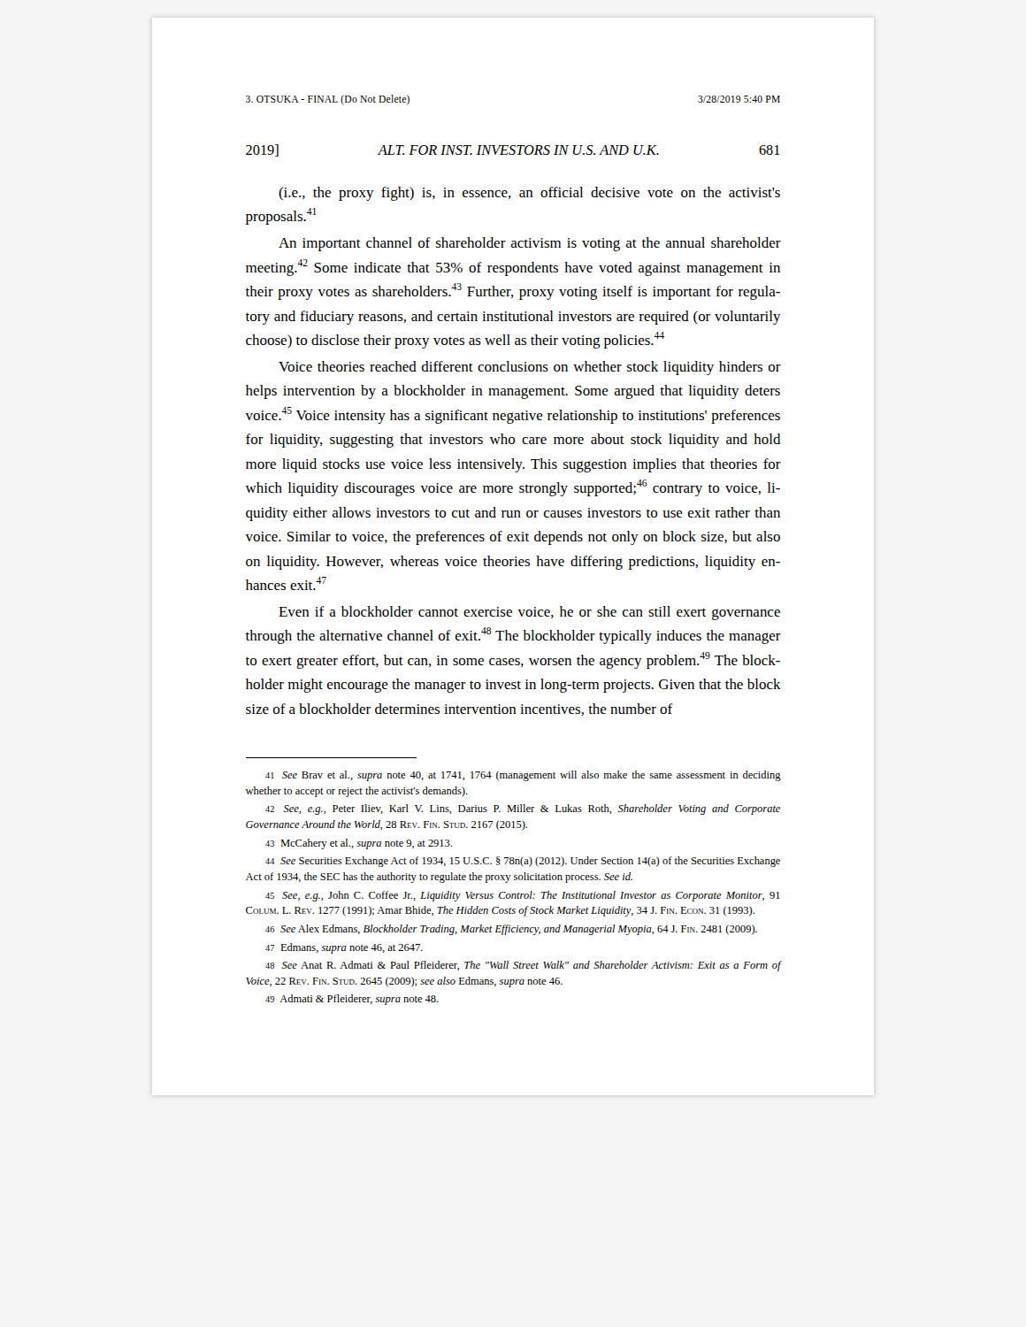3. OTSUKA - FINAL (Do Not Delete) 3/28/2019 5:40 PM
2019] ALT. FOR INST. INVESTORS IN U.S. AND U.K. 681
(i.e., the proxy fight) is, in essence, an official decisive vote on the activist's proposals.41
An important channel of shareholder activism is voting at the annual shareholder meeting.42 Some indicate that 53% of respondents have voted against management in their proxy votes as shareholders.43 Further, proxy voting itself is important for regulatory and fiduciary reasons, and certain institutional investors are required (or voluntarily choose) to disclose their proxy votes as well as their voting policies.44
Voice theories reached different conclusions on whether stock liquidity hinders or helps intervention by a blockholder in management. Some argued that liquidity deters voice.45 Voice intensity has a significant negative relationship to institutions' preferences for liquidity, suggesting that investors who care more about stock liquidity and hold more liquid stocks use voice less intensively. This suggestion implies that theories for which liquidity discourages voice are more strongly supported;46 contrary to voice, liquidity either allows investors to cut and run or causes investors to use exit rather than voice. Similar to voice, the preferences of exit depends not only on block size, but also on liquidity. However, whereas voice theories have differing predictions, liquidity enhances exit.47
Even if a blockholder cannot exercise voice, he or she can still exert governance through the alternative channel of exit.48 The blockholder typically induces the manager to exert greater effort, but can, in some cases, worsen the agency problem.49 The blockholder might encourage the manager to invest in long-term projects. Given that the block size of a blockholder determines intervention incentives, the number of
41 See Brav et al., supra note 40, at 1741, 1764 (management will also make the same assessment in deciding whether to accept or reject the activist's demands).
42 See, e.g., Peter Iliev, Karl V. Lins, Darius P. Miller & Lukas Roth, Shareholder Voting and Corporate Governance Around the World, 28 Rev. Fin. Stud. 2167 (2015).
43 McCahery et al., supra note 9, at 2913.
44 See Securities Exchange Act of 1934, 15 U.S.C. § 78n(a) (2012). Under Section 14(a) of the Securities Exchange Act of 1934, the SEC has the authority to regulate the proxy solicitation process. See id.
45 See, e.g., John C. Coffee Jr., Liquidity Versus Control: The Institutional Investor as Corporate Monitor, 91 Colum. L. Rev. 1277 (1991); Amar Bhide, The Hidden Costs of Stock Market Liquidity, 34 J. Fin. Econ. 31 (1993).
46 See Alex Edmans, Blockholder Trading, Market Efficiency, and Managerial Myopia, 64 J. Fin. 2481 (2009).
47 Edmans, supra note 46, at 2647.
48 See Anat R. Admati & Paul Pfleiderer, The "Wall Street Walk" and Shareholder Activism: Exit as a Form of Voice, 22 Rev. Fin. Stud. 2645 (2009); see also Edmans, supra note 46.
49 Admati & Pfleiderer, supra note 48.